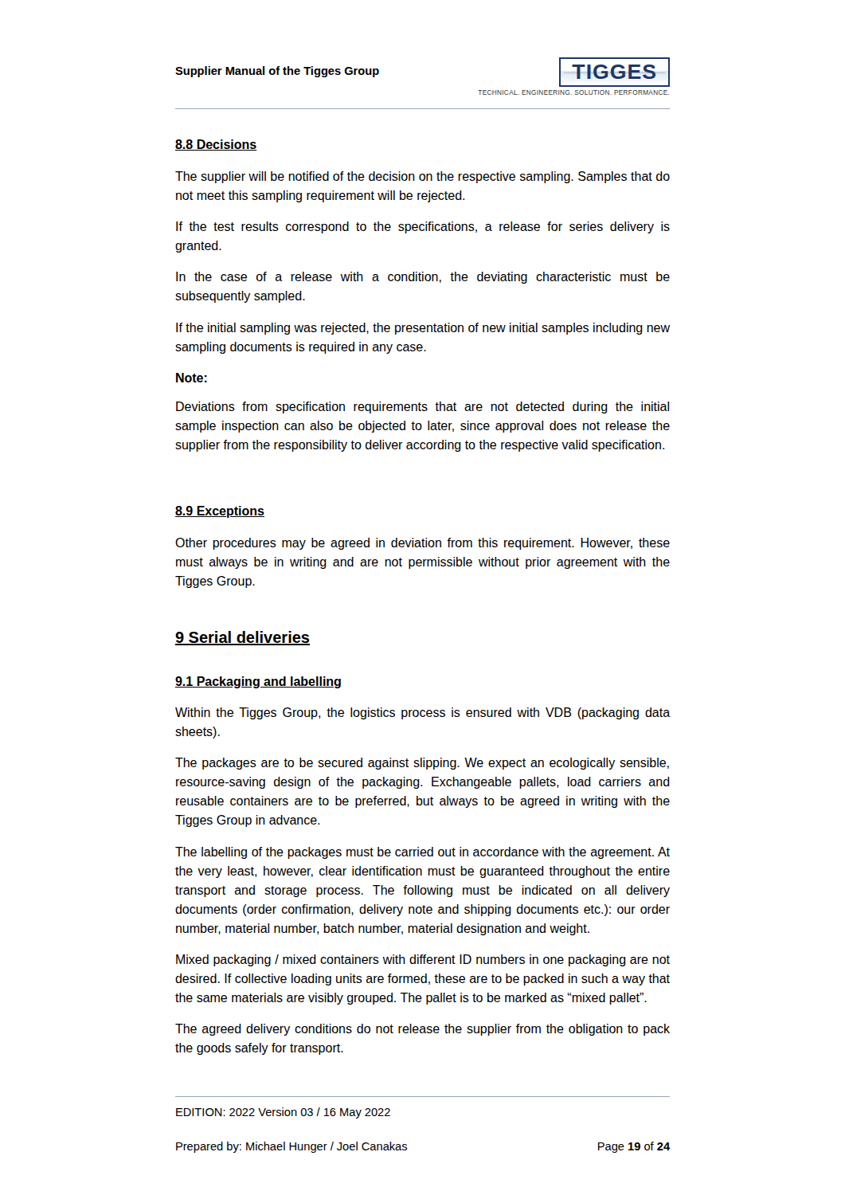Supplier Manual of the Tigges Group
TIGGES
TECHNICAL. ENGINEERING. SOLUTION. PERFORMANCE.
8.8 Decisions
The supplier will be notified of the decision on the respective sampling. Samples that do not meet this sampling requirement will be rejected.
If the test results correspond to the specifications, a release for series delivery is granted.
In the case of a release with a condition, the deviating characteristic must be subsequently sampled.
If the initial sampling was rejected, the presentation of new initial samples including new sampling documents is required in any case.
Note:
Deviations from specification requirements that are not detected during the initial sample inspection can also be objected to later, since approval does not release the supplier from the responsibility to deliver according to the respective valid specification.
8.9 Exceptions
Other procedures may be agreed in deviation from this requirement. However, these must always be in writing and are not permissible without prior agreement with the Tigges Group.
9 Serial deliveries
9.1 Packaging and labelling
Within the Tigges Group, the logistics process is ensured with VDB (packaging data sheets).
The packages are to be secured against slipping. We expect an ecologically sensible, resource-saving design of the packaging. Exchangeable pallets, load carriers and reusable containers are to be preferred, but always to be agreed in writing with the Tigges Group in advance.
The labelling of the packages must be carried out in accordance with the agreement. At the very least, however, clear identification must be guaranteed throughout the entire transport and storage process. The following must be indicated on all delivery documents (order confirmation, delivery note and shipping documents etc.): our order number, material number, batch number, material designation and weight.
Mixed packaging / mixed containers with different ID numbers in one packaging are not desired. If collective loading units are formed, these are to be packed in such a way that the same materials are visibly grouped. The pallet is to be marked as “mixed pallet”.
The agreed delivery conditions do not release the supplier from the obligation to pack the goods safely for transport.
EDITION: 2022 Version 03 / 16 May 2022
Prepared by: Michael Hunger / Joel Canakas
Page 19 of 24